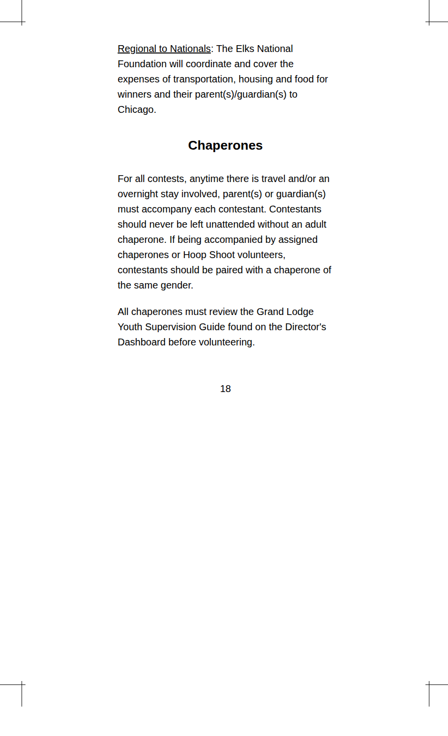Regional to Nationals: The Elks National Foundation will coordinate and cover the expenses of transportation, housing and food for winners and their parent(s)/guardian(s) to Chicago.
Chaperones
For all contests, anytime there is travel and/or an overnight stay involved, parent(s) or guardian(s) must accompany each contestant. Contestants should never be left unattended without an adult chaperone. If being accompanied by assigned chaperones or Hoop Shoot volunteers, contestants should be paired with a chaperone of the same gender.
All chaperones must review the Grand Lodge Youth Supervision Guide found on the Director's Dashboard before volunteering.
18